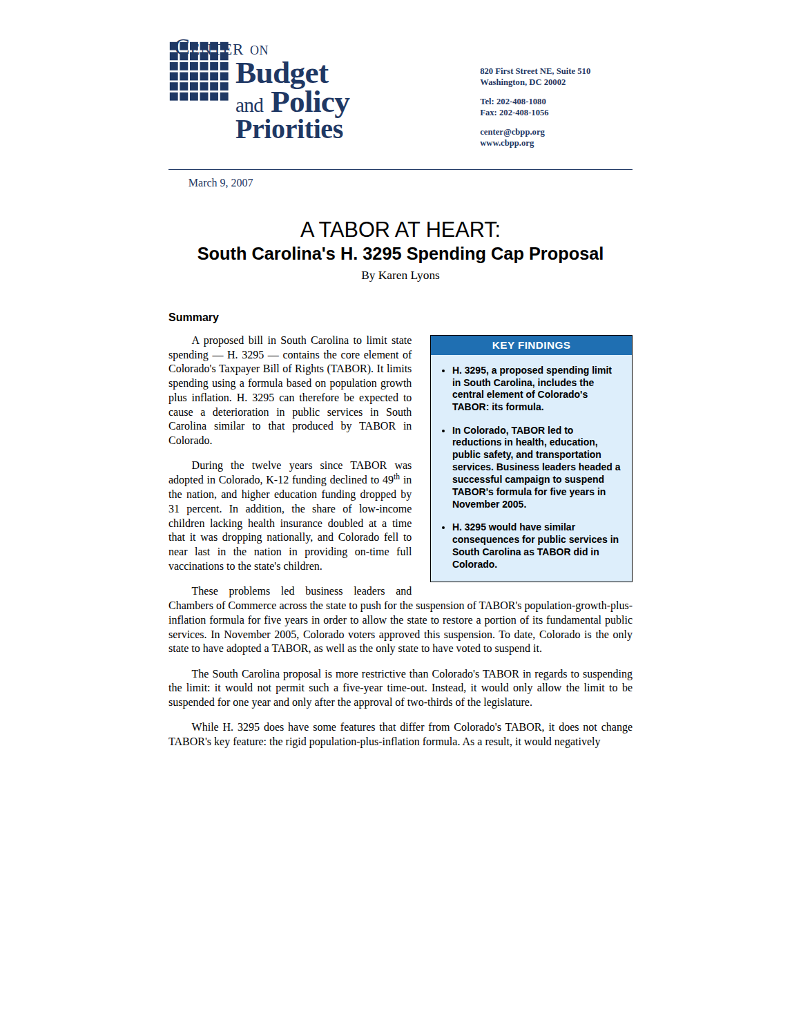Center on Budget and Policy Priorities
820 First Street NE, Suite 510
Washington, DC 20002
Tel: 202-408-1080
Fax: 202-408-1056
center@cbpp.org
www.cbpp.org
March 9, 2007
A TABOR AT HEART:
South Carolina's H. 3295 Spending Cap Proposal
By Karen Lyons
Summary
KEY FINDINGS
H. 3295, a proposed spending limit in South Carolina, includes the central element of Colorado's TABOR: its formula.
In Colorado, TABOR led to reductions in health, education, public safety, and transportation services. Business leaders headed a successful campaign to suspend TABOR's formula for five years in November 2005.
H. 3295 would have similar consequences for public services in South Carolina as TABOR did in Colorado.
A proposed bill in South Carolina to limit state spending — H. 3295 — contains the core element of Colorado's Taxpayer Bill of Rights (TABOR). It limits spending using a formula based on population growth plus inflation. H. 3295 can therefore be expected to cause a deterioration in public services in South Carolina similar to that produced by TABOR in Colorado.
During the twelve years since TABOR was adopted in Colorado, K-12 funding declined to 49th in the nation, and higher education funding dropped by 31 percent. In addition, the share of low-income children lacking health insurance doubled at a time that it was dropping nationally, and Colorado fell to near last in the nation in providing on-time full vaccinations to the state's children.
These problems led business leaders and Chambers of Commerce across the state to push for the suspension of TABOR's population-growth-plus-inflation formula for five years in order to allow the state to restore a portion of its fundamental public services. In November 2005, Colorado voters approved this suspension. To date, Colorado is the only state to have adopted a TABOR, as well as the only state to have voted to suspend it.
The South Carolina proposal is more restrictive than Colorado's TABOR in regards to suspending the limit: it would not permit such a five-year time-out. Instead, it would only allow the limit to be suspended for one year and only after the approval of two-thirds of the legislature.
While H. 3295 does have some features that differ from Colorado's TABOR, it does not change TABOR's key feature: the rigid population-plus-inflation formula. As a result, it would negatively